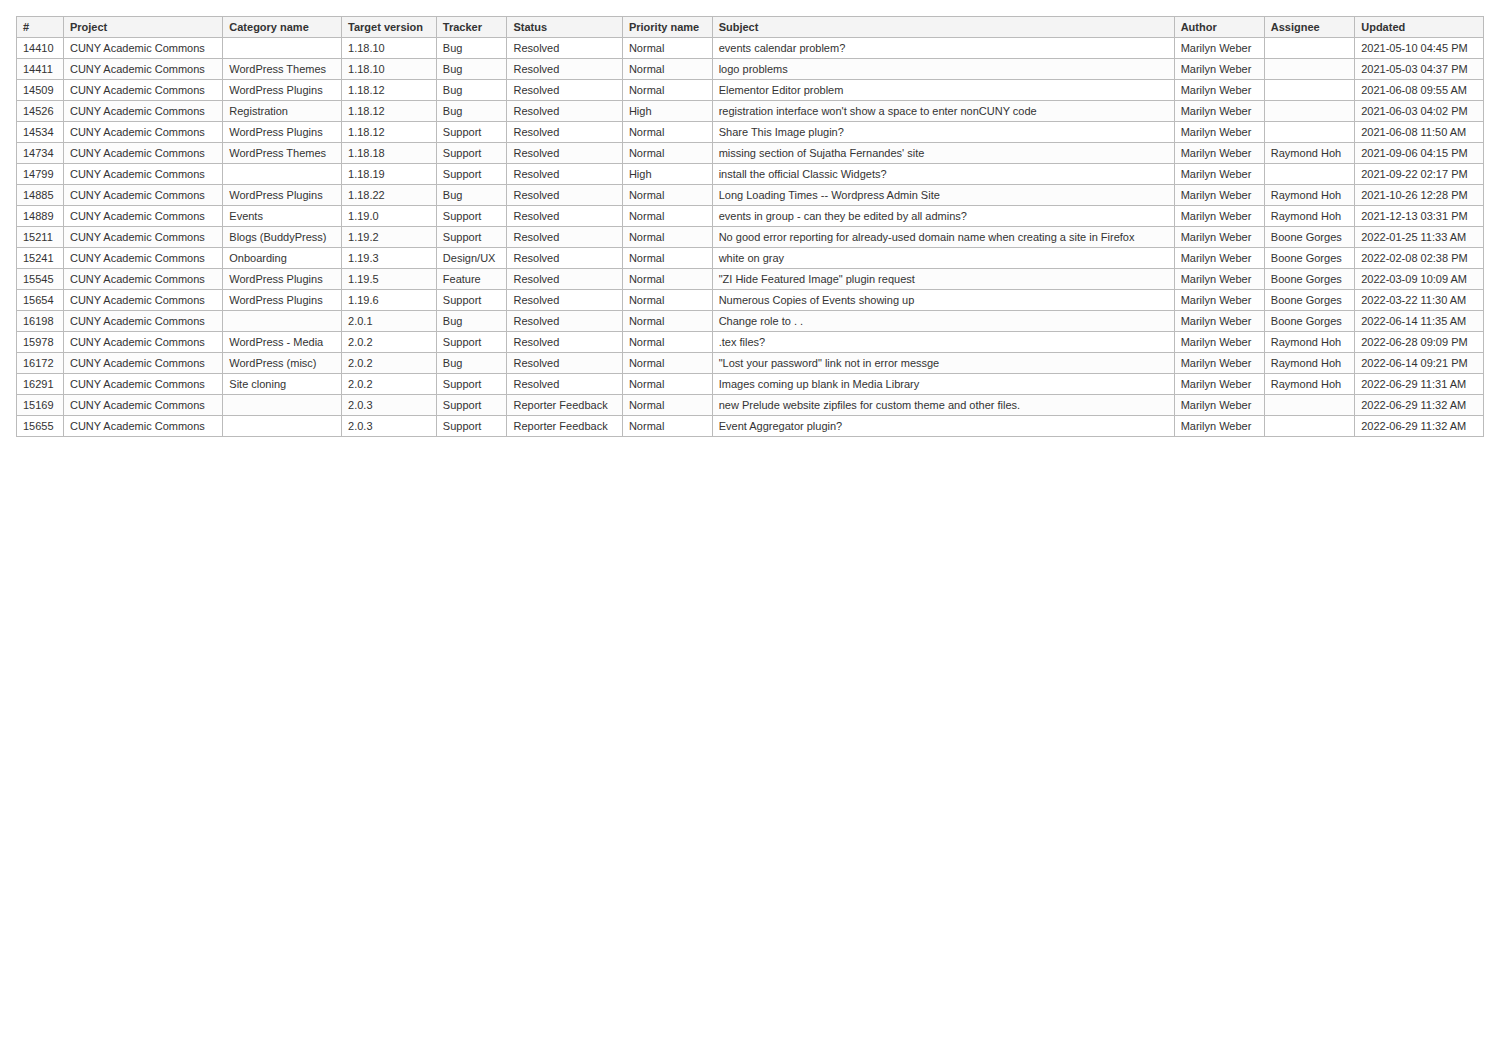| # | Project | Category name | Target version | Tracker | Status | Priority name | Subject | Author | Assignee | Updated |
| --- | --- | --- | --- | --- | --- | --- | --- | --- | --- | --- |
| 14410 | CUNY Academic Commons | | 1.18.10 | Bug | Resolved | Normal | events calendar problem? | Marilyn Weber | | 2021-05-10 04:45 PM |
| 14411 | CUNY Academic Commons | WordPress Themes | 1.18.10 | Bug | Resolved | Normal | logo problems | Marilyn Weber | | 2021-05-03 04:37 PM |
| 14509 | CUNY Academic Commons | WordPress Plugins | 1.18.12 | Bug | Resolved | Normal | Elementor Editor problem | Marilyn Weber | | 2021-06-08 09:55 AM |
| 14526 | CUNY Academic Commons | Registration | 1.18.12 | Bug | Resolved | High | registration interface won't show a space to enter nonCUNY code | Marilyn Weber | | 2021-06-03 04:02 PM |
| 14534 | CUNY Academic Commons | WordPress Plugins | 1.18.12 | Support | Resolved | Normal | Share This Image plugin? | Marilyn Weber | | 2021-06-08 11:50 AM |
| 14734 | CUNY Academic Commons | WordPress Themes | 1.18.18 | Support | Resolved | Normal | missing section of Sujatha Fernandes' site | Marilyn Weber | Raymond Hoh | 2021-09-06 04:15 PM |
| 14799 | CUNY Academic Commons | | 1.18.19 | Support | Resolved | High | install the official Classic Widgets? | Marilyn Weber | | 2021-09-22 02:17 PM |
| 14885 | CUNY Academic Commons | WordPress Plugins | 1.18.22 | Bug | Resolved | Normal | Long Loading Times -- Wordpress Admin Site | Marilyn Weber | Raymond Hoh | 2021-10-26 12:28 PM |
| 14889 | CUNY Academic Commons | Events | 1.19.0 | Support | Resolved | Normal | events in group - can they be edited by all admins? | Marilyn Weber | Raymond Hoh | 2021-12-13 03:31 PM |
| 15211 | CUNY Academic Commons | Blogs (BuddyPress) | 1.19.2 | Support | Resolved | Normal | No good error reporting for already-used domain name when creating a site in Firefox | Marilyn Weber | Boone Gorges | 2022-01-25 11:33 AM |
| 15241 | CUNY Academic Commons | Onboarding | 1.19.3 | Design/UX | Resolved | Normal | white on gray | Marilyn Weber | Boone Gorges | 2022-02-08 02:38 PM |
| 15545 | CUNY Academic Commons | WordPress Plugins | 1.19.5 | Feature | Resolved | Normal | "ZI Hide Featured Image" plugin request | Marilyn Weber | Boone Gorges | 2022-03-09 10:09 AM |
| 15654 | CUNY Academic Commons | WordPress Plugins | 1.19.6 | Support | Resolved | Normal | Numerous Copies of Events showing up | Marilyn Weber | Boone Gorges | 2022-03-22 11:30 AM |
| 16198 | CUNY Academic Commons | | 2.0.1 | Bug | Resolved | Normal | Change role to . . | Marilyn Weber | Boone Gorges | 2022-06-14 11:35 AM |
| 15978 | CUNY Academic Commons | WordPress - Media | 2.0.2 | Support | Resolved | Normal | .tex files? | Marilyn Weber | Raymond Hoh | 2022-06-28 09:09 PM |
| 16172 | CUNY Academic Commons | WordPress (misc) | 2.0.2 | Bug | Resolved | Normal | "Lost your password" link not in error messge | Marilyn Weber | Raymond Hoh | 2022-06-14 09:21 PM |
| 16291 | CUNY Academic Commons | Site cloning | 2.0.2 | Support | Resolved | Normal | Images coming up blank in Media Library | Marilyn Weber | Raymond Hoh | 2022-06-29 11:31 AM |
| 15169 | CUNY Academic Commons | | 2.0.3 | Support | Reporter Feedback | Normal | new Prelude website zipfiles for custom theme and other files. | Marilyn Weber | | 2022-06-29 11:32 AM |
| 15655 | CUNY Academic Commons | | 2.0.3 | Support | Reporter Feedback | Normal | Event Aggregator plugin? | Marilyn Weber | | 2022-06-29 11:32 AM |